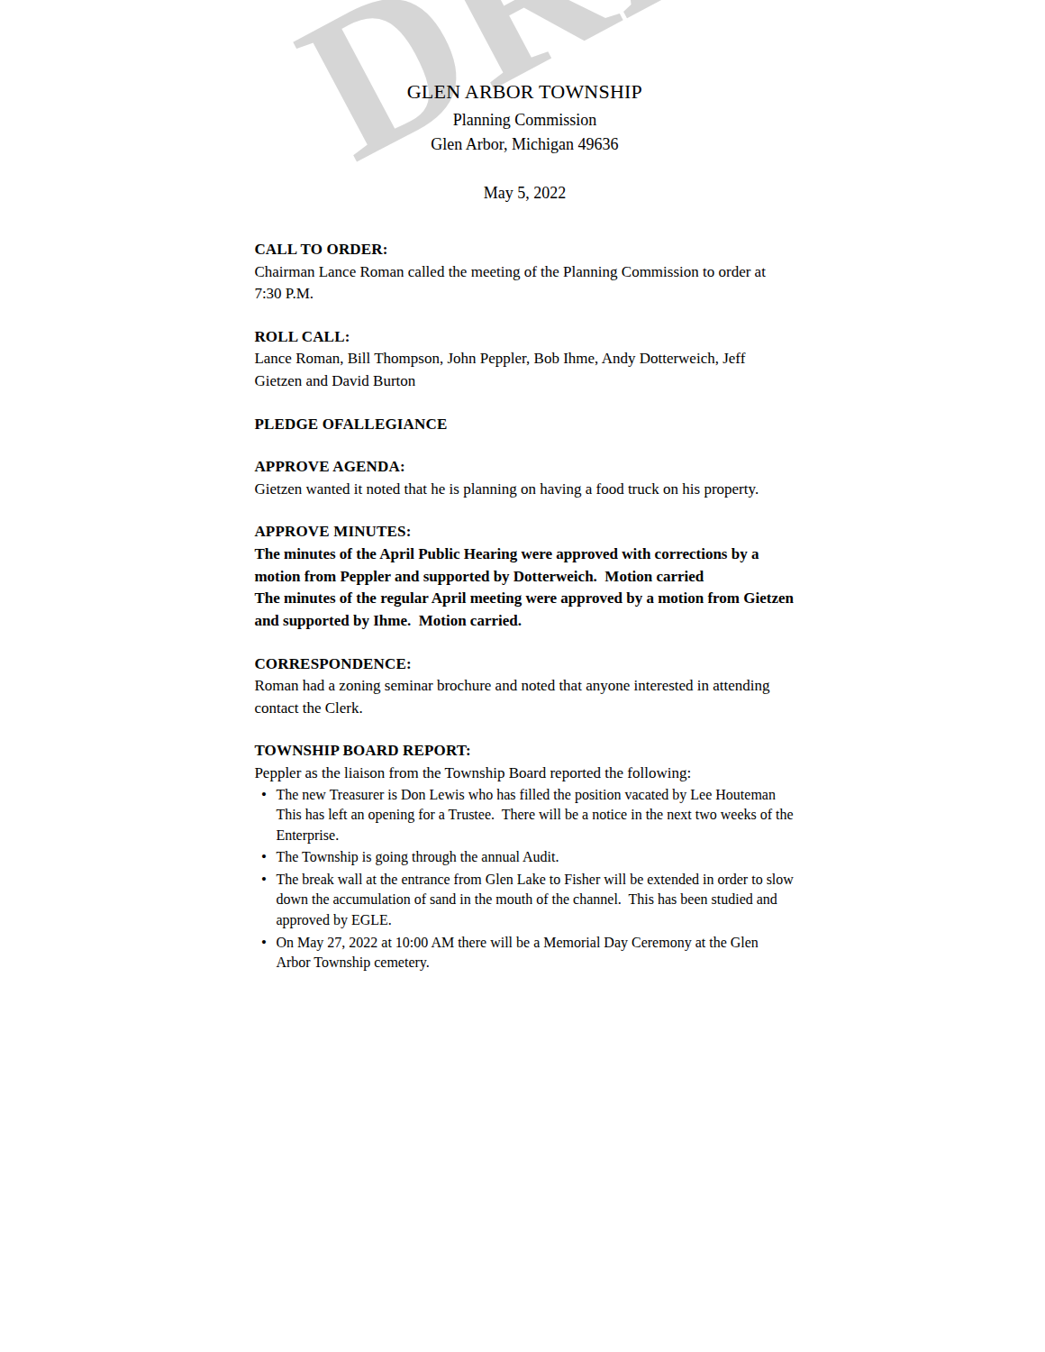DRAFT
GLEN ARBOR TOWNSHIP
Planning Commission
Glen Arbor, Michigan 49636
May 5, 2022
Call to Order:
Chairman Lance Roman called the meeting of the Planning Commission to order at 7:30 P.M.
Roll Call:
Lance Roman, Bill Thompson, John Peppler, Bob Ihme, Andy Dotterweich, Jeff Gietzen and David Burton
Pledge ofAllegiance
Approve Agenda:
Gietzen wanted it noted that he is planning on having a food truck on his property.
Approve Minutes:
The minutes of the April Public Hearing were approved with corrections by a motion from Peppler and supported by Dotterweich. Motion carried
The minutes of the regular April meeting were approved by a motion from Gietzen and supported by Ihme. Motion carried.
Correspondence:
Roman had a zoning seminar brochure and noted that anyone interested in attending contact the Clerk.
Township Board Report:
Peppler as the liaison from the Township Board reported the following:
The new Treasurer is Don Lewis who has filled the position vacated by Lee Houteman This has left an opening for a Trustee. There will be a notice in the next two weeks of the Enterprise.
The Township is going through the annual Audit.
The break wall at the entrance from Glen Lake to Fisher will be extended in order to slow down the accumulation of sand in the mouth of the channel. This has been studied and approved by EGLE.
On May 27, 2022 at 10:00 AM there will be a Memorial Day Ceremony at the Glen Arbor Township cemetery.